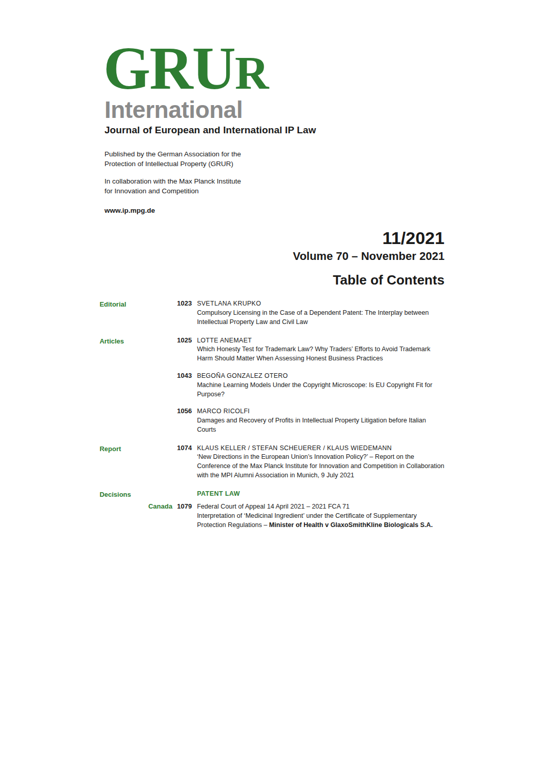GRUR
International
Journal of European and International IP Law
Published by the German Association for the
Protection of Intellectual Property (GRUR)
In collaboration with the Max Planck Institute
for Innovation and Competition
www.ip.mpg.de
11/2021
Volume 70 – November 2021
Table of Contents
Editorial
1023
Svetlana Krupko
Compulsory Licensing in the Case of a Dependent Patent: The Interplay between Intellectual Property Law and Civil Law
Articles
1025
Lotte Anemaet
Which Honesty Test for Trademark Law? Why Traders’ Efforts to Avoid Trademark Harm Should Matter When Assessing Honest Business Practices
1043
Begoña Gonzalez Otero
Machine Learning Models Under the Copyright Microscope: Is EU Copyright Fit for Purpose?
1056
Marco Ricolfi
Damages and Recovery of Profits in Intellectual Property Litigation before Italian Courts
Report
1074
Klaus Keller / Stefan Scheuerer / Klaus Wiedemann
‘New Directions in the European Union’s Innovation Policy?’ – Report on the Conference of the Max Planck Institute for Innovation and Competition in Collaboration with the MPI Alumni Association in Munich, 9 July 2021
Decisions
PATENT LAW
Canada
1079
Federal Court of Appeal 14 April 2021 – 2021 FCA 71
Interpretation of ‘Medicinal Ingredient’ under the Certificate of Supplementary Protection Regulations – Minister of Health v GlaxoSmithKline Biologicals S.A.